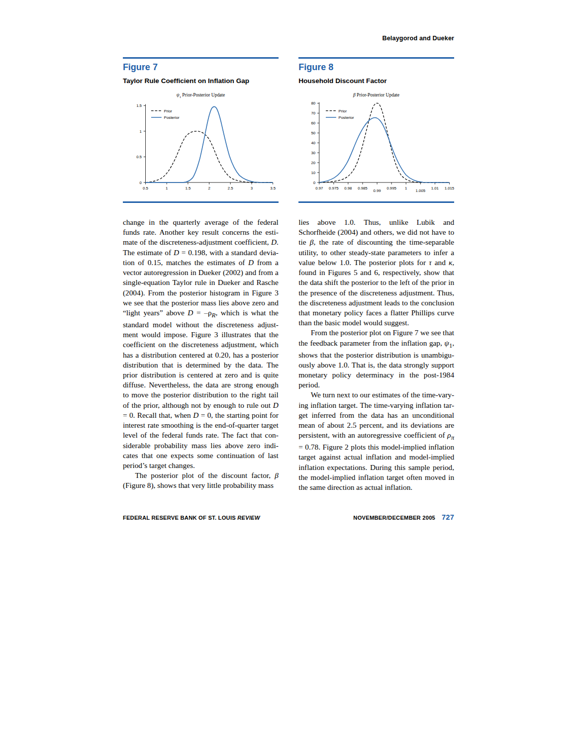Belaygorod and Dueker
Figure 7
Taylor Rule Coefficient on Inflation Gap
ψ1 Prior-Posterior Update 0 0.5 1 1.5 0.5 1 1.5 2 2.5 3 3.5 Prior Posterior
Figure 8
Household Discount Factor
β Prior-Posterior Update 0 10 20 30 40 50 60 70 80 0.97 0.975 0.98 0.985 0.99 0.995 1 1.005 1.01 1.015 Prior Posterior
change in the quarterly average of the federal funds rate. Another key result concerns the estimate of the discreteness-adjustment coefficient, D. The estimate of D = 0.198, with a standard deviation of 0.15, matches the estimates of D from a vector autoregression in Dueker (2002) and from a single-equation Taylor rule in Dueker and Rasche (2004). From the posterior histogram in Figure 3 we see that the posterior mass lies above zero and “light years” above D = –ρR, which is what the standard model without the discreteness adjustment would impose. Figure 3 illustrates that the coefficient on the discreteness adjustment, which has a distribution centered at 0.20, has a posterior distribution that is determined by the data. The prior distribution is centered at zero and is quite diffuse. Nevertheless, the data are strong enough to move the posterior distribution to the right tail of the prior, although not by enough to rule out D = 0. Recall that, when D = 0, the starting point for interest rate smoothing is the end-of-quarter target level of the federal funds rate. The fact that considerable probability mass lies above zero indicates that one expects some continuation of last period’s target changes.
The posterior plot of the discount factor, β (Figure 8), shows that very little probability mass
lies above 1.0. Thus, unlike Lubik and Schorfheide (2004) and others, we did not have to tie β, the rate of discounting the time-separable utility, to other steady-state parameters to infer a value below 1.0. The posterior plots for τ and κ, found in Figures 5 and 6, respectively, show that the data shift the posterior to the left of the prior in the presence of the discreteness adjustment. Thus, the discreteness adjustment leads to the conclusion that monetary policy faces a flatter Phillips curve than the basic model would suggest.
From the posterior plot on Figure 7 we see that the feedback parameter from the inflation gap, ψ1, shows that the posterior distribution is unambiguously above 1.0. That is, the data strongly support monetary policy determinacy in the post-1984 period.
We turn next to our estimates of the time-varying inflation target. The time-varying inflation target inferred from the data has an unconditional mean of about 2.5 percent, and its deviations are persistent, with an autoregressive coefficient of ρπ = 0.78. Figure 2 plots this model-implied inflation target against actual inflation and model-implied inflation expectations. During this sample period, the model-implied inflation target often moved in the same direction as actual inflation.
FEDERAL RESERVE BANK OF ST. LOUIS REVIEW
NOVEMBER/DECEMBER 2005 727